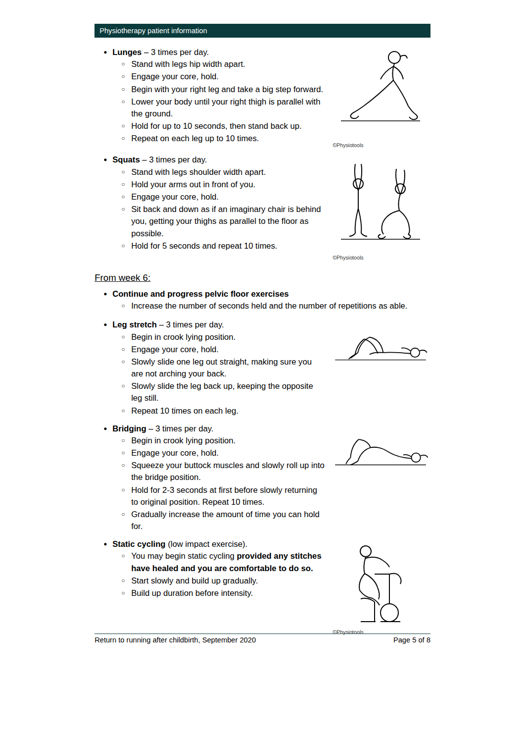Physiotherapy patient information
Lunges – 3 times per day.
Stand with legs hip width apart.
Engage your core, hold.
Begin with your right leg and take a big step forward.
Lower your body until your right thigh is parallel with the ground.
Hold for up to 10 seconds, then stand back up.
Repeat on each leg up to 10 times.
©Physiotools
Squats – 3 times per day.
Stand with legs shoulder width apart.
Hold your arms out in front of you.
Engage your core, hold.
Sit back and down as if an imaginary chair is behind you, getting your thighs as parallel to the floor as possible.
Hold for 5 seconds and repeat 10 times.
©Physiotools
From week 6:
Continue and progress pelvic floor exercises
Increase the number of seconds held and the number of repetitions as able.
Leg stretch – 3 times per day.
Begin in crook lying position.
Engage your core, hold.
Slowly slide one leg out straight, making sure you are not arching your back.
Slowly slide the leg back up, keeping the opposite leg still.
Repeat 10 times on each leg.
Bridging – 3 times per day.
Begin in crook lying position.
Engage your core, hold.
Squeeze your buttock muscles and slowly roll up into the bridge position.
Hold for 2-3 seconds at first before slowly returning to original position. Repeat 10 times.
Gradually increase the amount of time you can hold for.
Static cycling (low impact exercise).
You may begin static cycling provided any stitches have healed and you are comfortable to do so.
Start slowly and build up gradually.
Build up duration before intensity.
©Physiotools
Return to running after childbirth, September 2020 Page 5 of 8